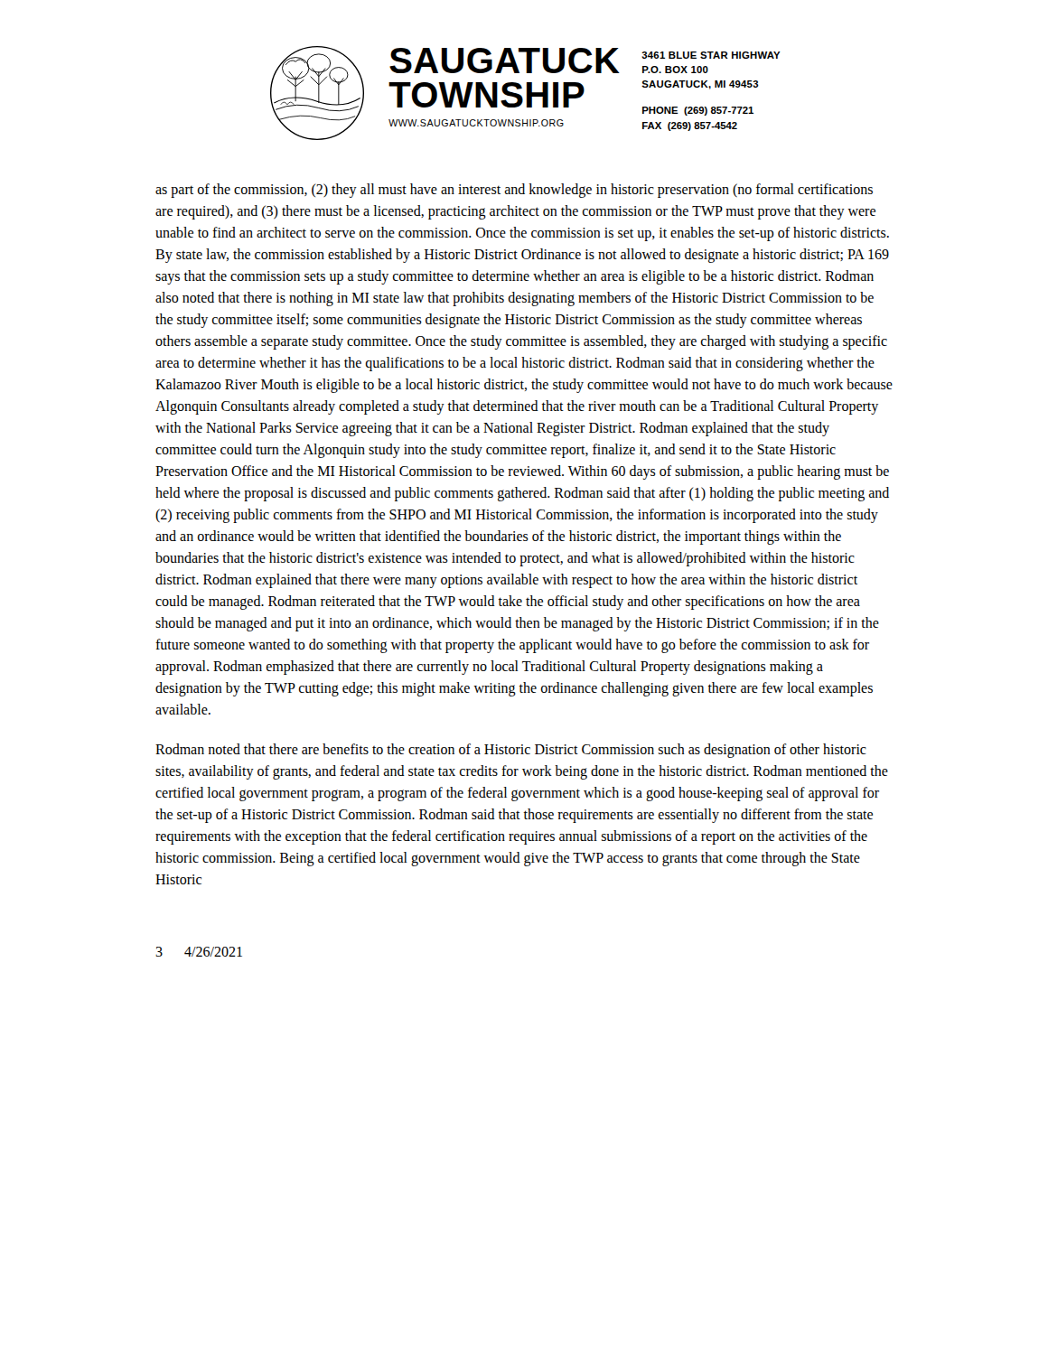SAUGATUCK
TOWNSHIP
WWW.SAUGATUCKTOWNSHIP.ORG
3461 BLUE STAR HIGHWAY
P.O. BOX 100
SAUGATUCK, MI 49453
PHONE (269) 857-7721
FAX (269) 857-4542
as part of the commission, (2) they all must have an interest and knowledge in historic preservation (no formal certifications are required), and (3) there must be a licensed, practicing architect on the commission or the TWP must prove that they were unable to find an architect to serve on the commission. Once the commission is set up, it enables the set-up of historic districts. By state law, the commission established by a Historic District Ordinance is not allowed to designate a historic district; PA 169 says that the commission sets up a study committee to determine whether an area is eligible to be a historic district. Rodman also noted that there is nothing in MI state law that prohibits designating members of the Historic District Commission to be the study committee itself; some communities designate the Historic District Commission as the study committee whereas others assemble a separate study committee. Once the study committee is assembled, they are charged with studying a specific area to determine whether it has the qualifications to be a local historic district. Rodman said that in considering whether the Kalamazoo River Mouth is eligible to be a local historic district, the study committee would not have to do much work because Algonquin Consultants already completed a study that determined that the river mouth can be a Traditional Cultural Property with the National Parks Service agreeing that it can be a National Register District. Rodman explained that the study committee could turn the Algonquin study into the study committee report, finalize it, and send it to the State Historic Preservation Office and the MI Historical Commission to be reviewed. Within 60 days of submission, a public hearing must be held where the proposal is discussed and public comments gathered. Rodman said that after (1) holding the public meeting and (2) receiving public comments from the SHPO and MI Historical Commission, the information is incorporated into the study and an ordinance would be written that identified the boundaries of the historic district, the important things within the boundaries that the historic district's existence was intended to protect, and what is allowed/prohibited within the historic district. Rodman explained that there were many options available with respect to how the area within the historic district could be managed. Rodman reiterated that the TWP would take the official study and other specifications on how the area should be managed and put it into an ordinance, which would then be managed by the Historic District Commission; if in the future someone wanted to do something with that property the applicant would have to go before the commission to ask for approval. Rodman emphasized that there are currently no local Traditional Cultural Property designations making a designation by the TWP cutting edge; this might make writing the ordinance challenging given there are few local examples available.
Rodman noted that there are benefits to the creation of a Historic District Commission such as designation of other historic sites, availability of grants, and federal and state tax credits for work being done in the historic district. Rodman mentioned the certified local government program, a program of the federal government which is a good house-keeping seal of approval for the set-up of a Historic District Commission. Rodman said that those requirements are essentially no different from the state requirements with the exception that the federal certification requires annual submissions of a report on the activities of the historic commission. Being a certified local government would give the TWP access to grants that come through the State Historic
34/26/2021